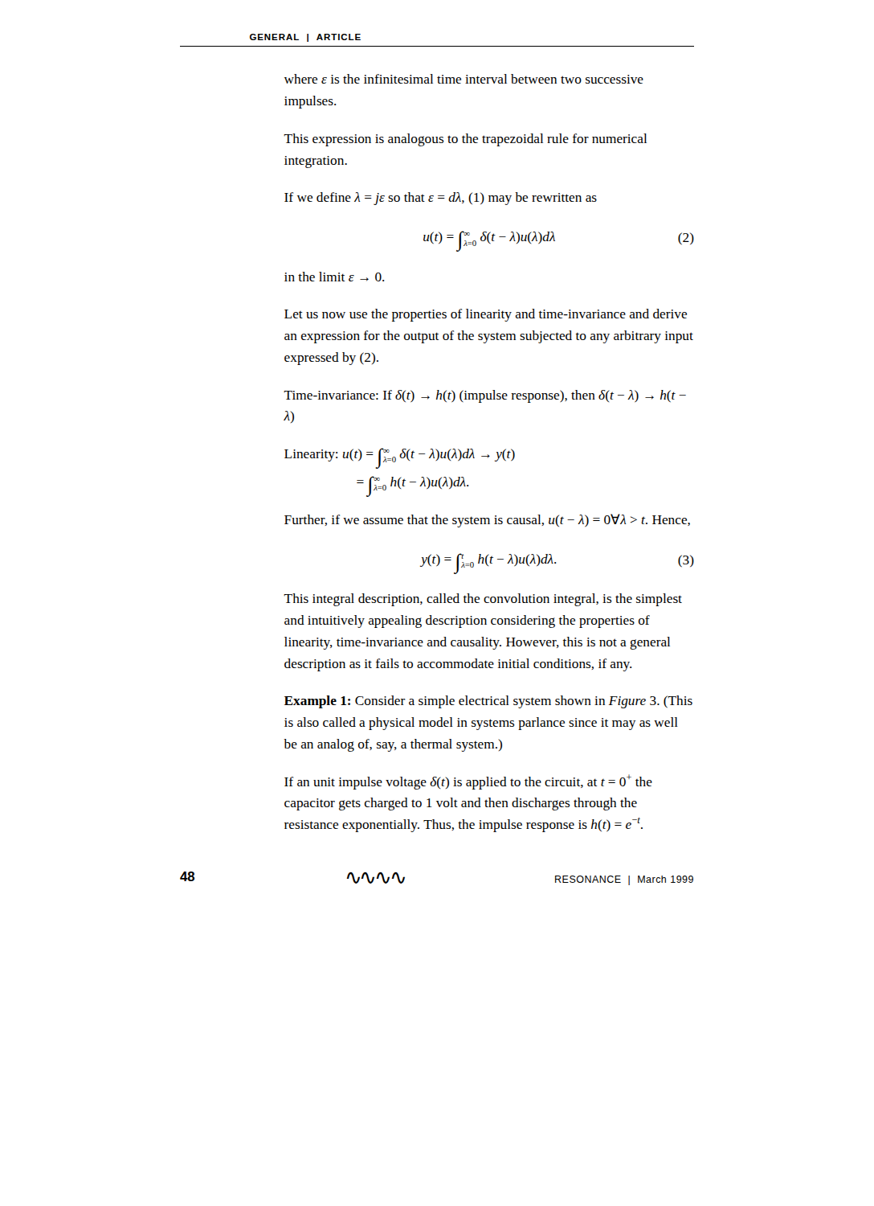GENERAL | ARTICLE
where ε is the infinitesimal time interval between two successive impulses.
This expression is analogous to the trapezoidal rule for numerical integration.
If we define λ = jε so that ε = dλ, (1) may be rewritten as
u(t) = ∫∞λ=0 δ(t − λ)u(λ)dλ (2)
in the limit ε → 0.
Let us now use the properties of linearity and time-invariance and derive an expression for the output of the system subjected to any arbitrary input expressed by (2).
Time-invariance: If δ(t) → h(t) (impulse response), then δ(t − λ) → h(t − λ)
Linearity: u(t) = ∫∞λ=0 δ(t − λ)u(λ)dλ → y(t)
= ∫∞λ=0 h(t − λ)u(λ)dλ.
Further, if we assume that the system is causal, u(t − λ) = 0∀λ > t. Hence,
y(t) = ∫tλ=0 h(t − λ)u(λ)dλ. (3)
This integral description, called the convolution integral, is the simplest and intuitively appealing description considering the properties of linearity, time-invariance and causality. However, this is not a general description as it fails to accommodate initial conditions, if any.
Example 1: Consider a simple electrical system shown in Figure 3. (This is also called a physical model in systems parlance since it may as well be an analog of, say, a thermal system.)
If an unit impulse voltage δ(t) is applied to the circuit, at t = 0+ the capacitor gets charged to 1 volt and then discharges through the resistance exponentially. Thus, the impulse response is h(t) = e−t.
48
∿∿∿∿
RESONANCE | March 1999